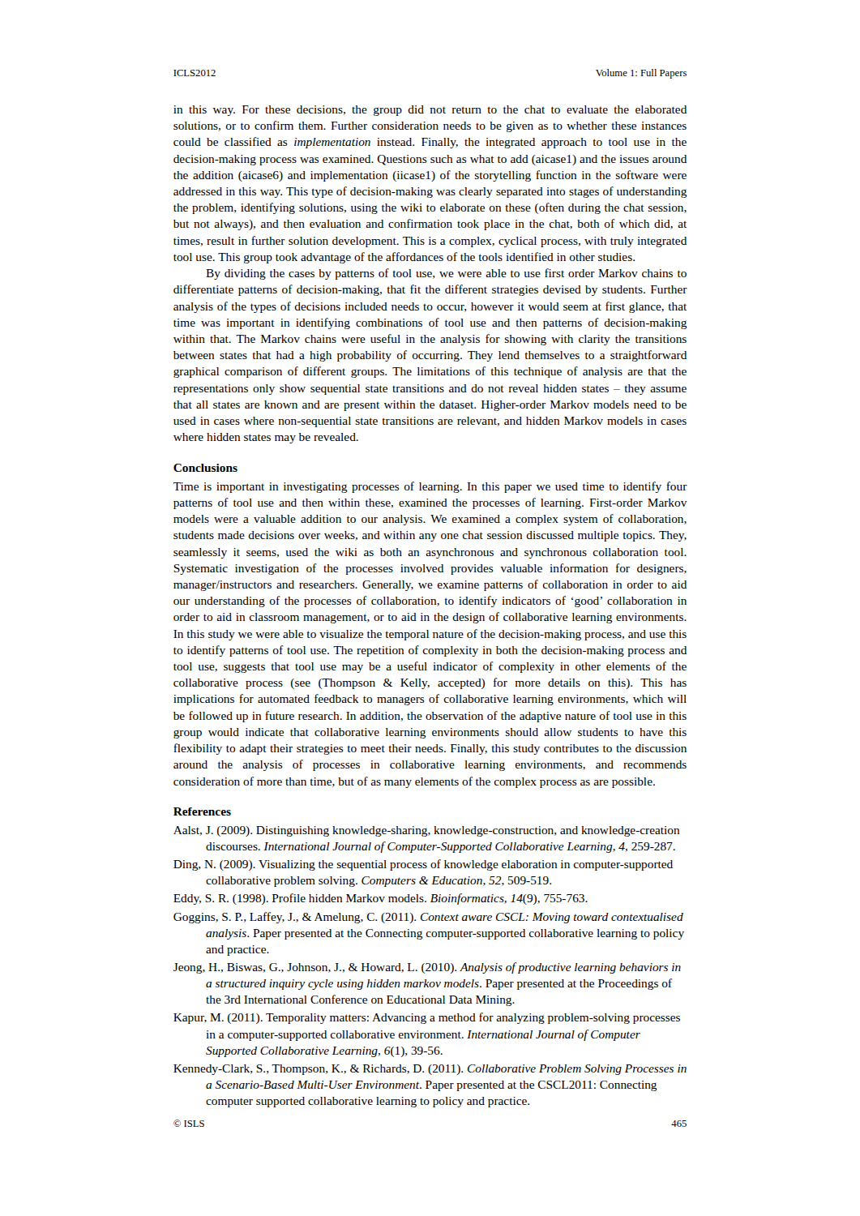ICLS2012 Volume 1: Full Papers
in this way. For these decisions, the group did not return to the chat to evaluate the elaborated solutions, or to confirm them. Further consideration needs to be given as to whether these instances could be classified as implementation instead. Finally, the integrated approach to tool use in the decision-making process was examined. Questions such as what to add (aicase1) and the issues around the addition (aicase6) and implementation (iicase1) of the storytelling function in the software were addressed in this way. This type of decision-making was clearly separated into stages of understanding the problem, identifying solutions, using the wiki to elaborate on these (often during the chat session, but not always), and then evaluation and confirmation took place in the chat, both of which did, at times, result in further solution development. This is a complex, cyclical process, with truly integrated tool use. This group took advantage of the affordances of the tools identified in other studies.
By dividing the cases by patterns of tool use, we were able to use first order Markov chains to differentiate patterns of decision-making, that fit the different strategies devised by students. Further analysis of the types of decisions included needs to occur, however it would seem at first glance, that time was important in identifying combinations of tool use and then patterns of decision-making within that. The Markov chains were useful in the analysis for showing with clarity the transitions between states that had a high probability of occurring. They lend themselves to a straightforward graphical comparison of different groups. The limitations of this technique of analysis are that the representations only show sequential state transitions and do not reveal hidden states – they assume that all states are known and are present within the dataset. Higher-order Markov models need to be used in cases where non-sequential state transitions are relevant, and hidden Markov models in cases where hidden states may be revealed.
Conclusions
Time is important in investigating processes of learning. In this paper we used time to identify four patterns of tool use and then within these, examined the processes of learning. First-order Markov models were a valuable addition to our analysis. We examined a complex system of collaboration, students made decisions over weeks, and within any one chat session discussed multiple topics. They, seamlessly it seems, used the wiki as both an asynchronous and synchronous collaboration tool. Systematic investigation of the processes involved provides valuable information for designers, manager/instructors and researchers. Generally, we examine patterns of collaboration in order to aid our understanding of the processes of collaboration, to identify indicators of ‘good’ collaboration in order to aid in classroom management, or to aid in the design of collaborative learning environments. In this study we were able to visualize the temporal nature of the decision-making process, and use this to identify patterns of tool use. The repetition of complexity in both the decision-making process and tool use, suggests that tool use may be a useful indicator of complexity in other elements of the collaborative process (see (Thompson & Kelly, accepted) for more details on this). This has implications for automated feedback to managers of collaborative learning environments, which will be followed up in future research. In addition, the observation of the adaptive nature of tool use in this group would indicate that collaborative learning environments should allow students to have this flexibility to adapt their strategies to meet their needs. Finally, this study contributes to the discussion around the analysis of processes in collaborative learning environments, and recommends consideration of more than time, but of as many elements of the complex process as are possible.
References
Aalst, J. (2009). Distinguishing knowledge-sharing, knowledge-construction, and knowledge-creation discourses. International Journal of Computer-Supported Collaborative Learning, 4, 259-287.
Ding, N. (2009). Visualizing the sequential process of knowledge elaboration in computer-supported collaborative problem solving. Computers & Education, 52, 509-519.
Eddy, S. R. (1998). Profile hidden Markov models. Bioinformatics, 14(9), 755-763.
Goggins, S. P., Laffey, J., & Amelung, C. (2011). Context aware CSCL: Moving toward contextualised analysis. Paper presented at the Connecting computer-supported collaborative learning to policy and practice.
Jeong, H., Biswas, G., Johnson, J., & Howard, L. (2010). Analysis of productive learning behaviors in a structured inquiry cycle using hidden markov models. Paper presented at the Proceedings of the 3rd International Conference on Educational Data Mining.
Kapur, M. (2011). Temporality matters: Advancing a method for analyzing problem-solving processes in a computer-supported collaborative environment. International Journal of Computer Supported Collaborative Learning, 6(1), 39-56.
Kennedy-Clark, S., Thompson, K., & Richards, D. (2011). Collaborative Problem Solving Processes in a Scenario-Based Multi-User Environment. Paper presented at the CSCL2011: Connecting computer supported collaborative learning to policy and practice.
© ISLS 465